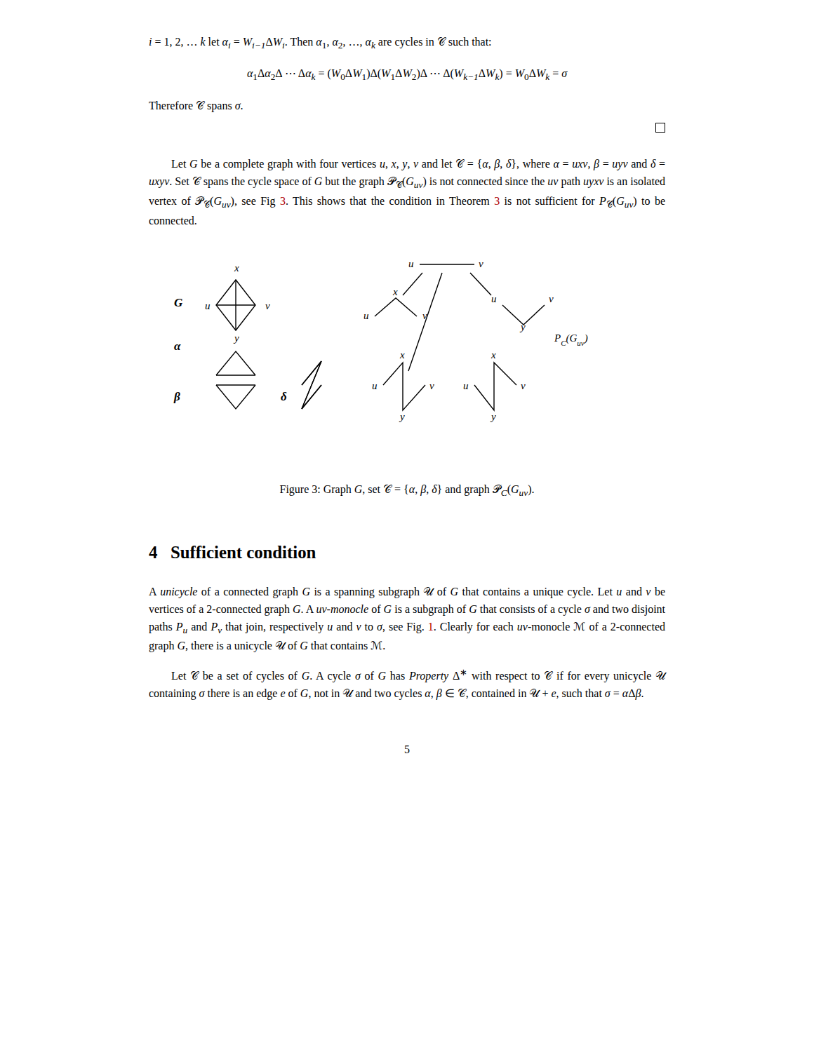i = 1, 2, … k let αi = Wi−1 ΔWi. Then α1, α2, …, αk are cycles in 𝒞 such that:
α1Δα2Δ ⋯ Δαk = (W0ΔW1)Δ(W1ΔW2)Δ ⋯ Δ(Wk−1 ΔWk) = W0ΔWk = σ
Therefore 𝒞 spans σ.
Let G be a complete graph with four vertices u, x, y, v and let 𝒞 = {α, β, δ}, where α = uxv, β = uyv and δ = uxyv. Set 𝒞 spans the cycle space of G but the graph 𝒫𝒞(Guv) is not connected since the uv path uyxv is an isolated vertex of 𝒫𝒞(Guv), see Fig 3. This shows that the condition in Theorem 3 is not sufficient for P𝒞(Guv) to be connected.
G u v x y α β δ u v u x v u v y PC(Guv) u x v y u x v y
Figure 3: Graph G, set 𝒞 = {α, β, δ} and graph 𝒫C(Guv).
4 Sufficient condition
A unicycle of a connected graph G is a spanning subgraph 𝒰 of G that contains a unique cycle. Let u and v be vertices of a 2-connected graph G. A uv-monocle of G is a subgraph of G that consists of a cycle σ and two disjoint paths Pu and Pv that join, respectively u and v to σ, see Fig. 1. Clearly for each uv-monocle ℳ of a 2-connected graph G, there is a unicycle 𝒰 of G that contains ℳ.
Let 𝒞 be a set of cycles of G. A cycle σ of G has Property Δ∗ with respect to 𝒞 if for every unicycle 𝒰 containing σ there is an edge e of G, not in 𝒰 and two cycles α, β ∈ 𝒞, contained in 𝒰 + e, such that σ = α Δβ.
5